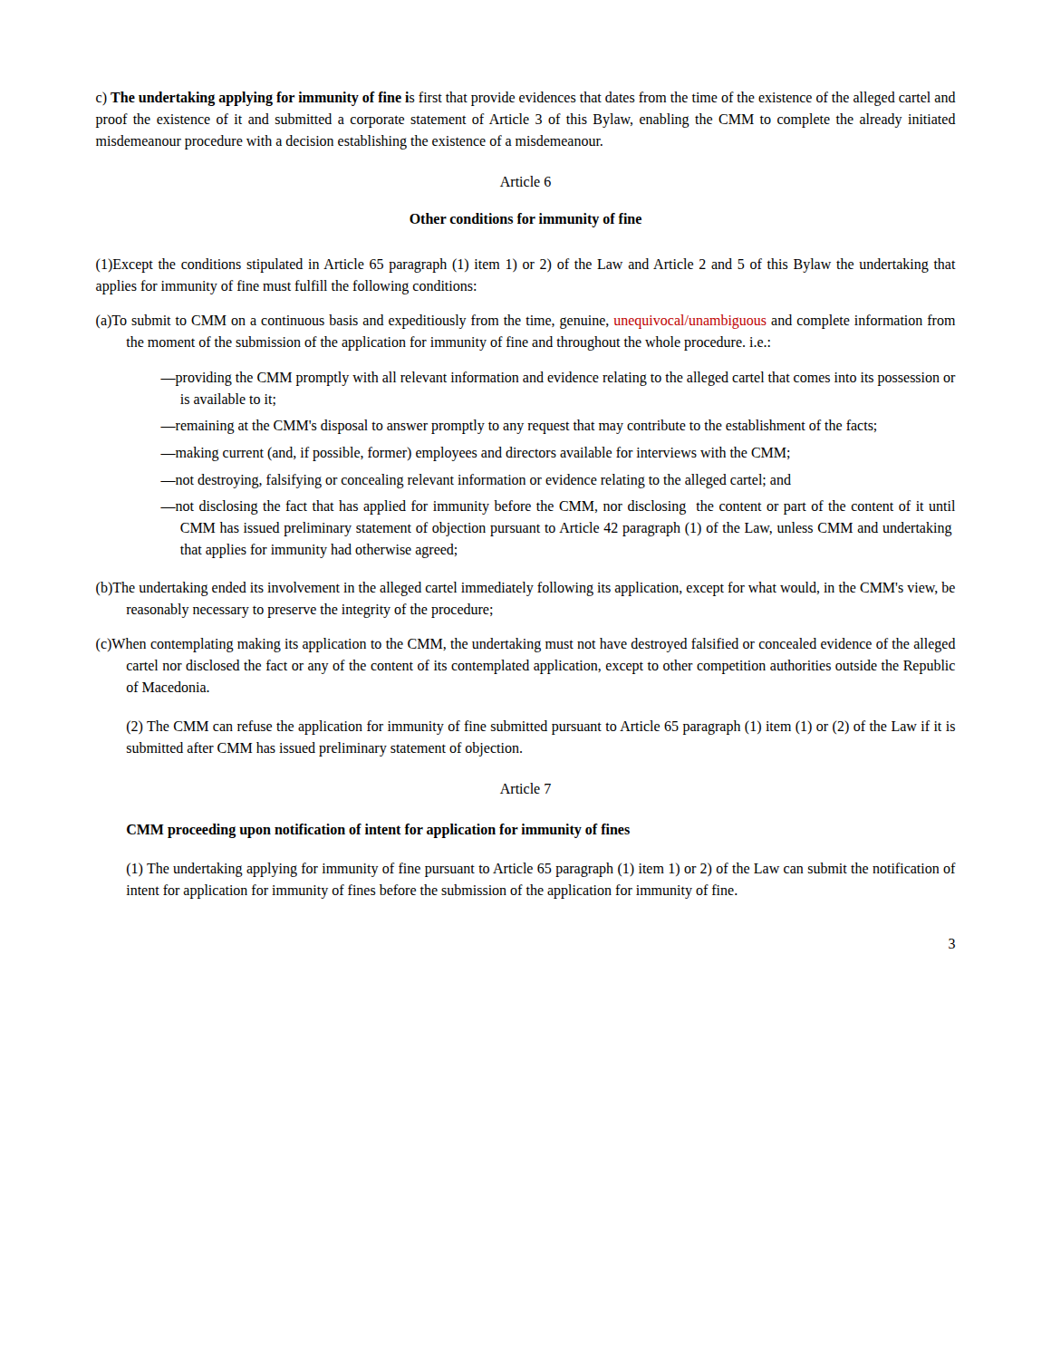c) The undertaking applying for immunity of fine is first that provide evidences that dates from the time of the existence of the alleged cartel and proof the existence of it and submitted a corporate statement of Article 3 of this Bylaw, enabling the CMM to complete the already initiated misdemeanour procedure with a decision establishing the existence of a misdemeanour.
Article 6
Other conditions for immunity of fine
(1)Except the conditions stipulated in Article 65 paragraph (1) item 1) or 2) of the Law and Article 2 and 5 of this Bylaw the undertaking that applies for immunity of fine must fulfill the following conditions:
(a)To submit to CMM on a continuous basis and expeditiously from the time, genuine, unequivocal/unambiguous and complete information from the moment of the submission of the application for immunity of fine and throughout the whole procedure. i.e.:
—providing the CMM promptly with all relevant information and evidence relating to the alleged cartel that comes into its possession or is available to it;
—remaining at the CMM's disposal to answer promptly to any request that may contribute to the establishment of the facts;
—making current (and, if possible, former) employees and directors available for interviews with the CMM;
—not destroying, falsifying or concealing relevant information or evidence relating to the alleged cartel; and
—not disclosing the fact that has applied for immunity before the CMM, nor disclosing the content or part of the content of it until CMM has issued preliminary statement of objection pursuant to Article 42 paragraph (1) of the Law, unless CMM and undertaking that applies for immunity had otherwise agreed;
(b)The undertaking ended its involvement in the alleged cartel immediately following its application, except for what would, in the CMM's view, be reasonably necessary to preserve the integrity of the procedure;
(c)When contemplating making its application to the CMM, the undertaking must not have destroyed falsified or concealed evidence of the alleged cartel nor disclosed the fact or any of the content of its contemplated application, except to other competition authorities outside the Republic of Macedonia.
(2) The CMM can refuse the application for immunity of fine submitted pursuant to Article 65 paragraph (1) item (1) or (2) of the Law if it is submitted after CMM has issued preliminary statement of objection.
Article 7
CMM proceeding upon notification of intent for application for immunity of fines
(1) The undertaking applying for immunity of fine pursuant to Article 65 paragraph (1) item 1) or 2) of the Law can submit the notification of intent for application for immunity of fines before the submission of the application for immunity of fine.
3